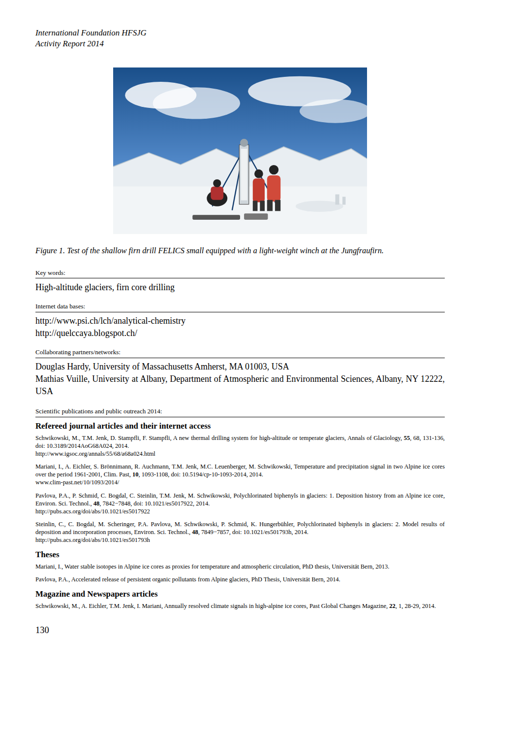International Foundation HFSJG
Activity Report 2014
Figure 1. Test of the shallow firn drill FELICS small equipped with a light-weight winch at the Jungfraufirn.
Key words:
High-altitude glaciers, firn core drilling
Internet data bases:
http://www.psi.ch/lch/analytical-chemistry
http://quelccaya.blogspot.ch/
Collaborating partners/networks:
Douglas Hardy, University of Massachusetts Amherst, MA 01003, USA
Mathias Vuille, University at Albany, Department of Atmospheric and Environmental Sciences, Albany, NY 12222, USA
Scientific publications and public outreach 2014:
Refereed journal articles and their internet access
Schwikowski, M., T.M. Jenk, D. Stampfli, F. Stampfli, A new thermal drilling system for high-altitude or temperate glaciers, Annals of Glaciology, 55, 68, 131-136, doi: 10.3189/2014AoG68A024, 2014.
http://www.igsoc.org/annals/55/68/a68a024.html
Mariani, I., A. Eichler, S. Brönnimann, R. Auchmann, T.M. Jenk, M.C. Leuenberger, M. Schwikowski, Temperature and precipitation signal in two Alpine ice cores over the period 1961-2001, Clim. Past, 10, 1093-1108, doi: 10.5194/cp-10-1093-2014, 2014.
www.clim-past.net/10/1093/2014/
Pavlova, P.A., P. Schmid, C. Bogdal, C. Steinlin, T.M. Jenk, M. Schwikowski, Polychlorinated biphenyls in glaciers: 1. Deposition history from an Alpine ice core, Environ. Sci. Technol., 48, 7842−7848, doi: 10.1021/es5017922, 2014.
http://pubs.acs.org/doi/abs/10.1021/es5017922
Steinlin, C., C. Bogdal, M. Scheringer, P.A. Pavlova, M. Schwikowski, P. Schmid, K. Hungerbühler, Polychlorinated biphenyls in glaciers: 2. Model results of deposition and incorporation processes, Environ. Sci. Technol., 48, 7849−7857, doi: 10.1021/es501793h, 2014.
http://pubs.acs.org/doi/abs/10.1021/es501793h
Theses
Mariani, I., Water stable isotopes in Alpine ice cores as proxies for temperature and atmospheric circulation, PhD thesis, Universität Bern, 2013.
Pavlova, P.A., Accelerated release of persistent organic pollutants from Alpine glaciers, PhD Thesis, Universität Bern, 2014.
Magazine and Newspapers articles
Schwikowski, M., A. Eichler, T.M. Jenk, I. Mariani, Annually resolved climate signals in high-alpine ice cores, Past Global Changes Magazine, 22, 1, 28-29, 2014.
130